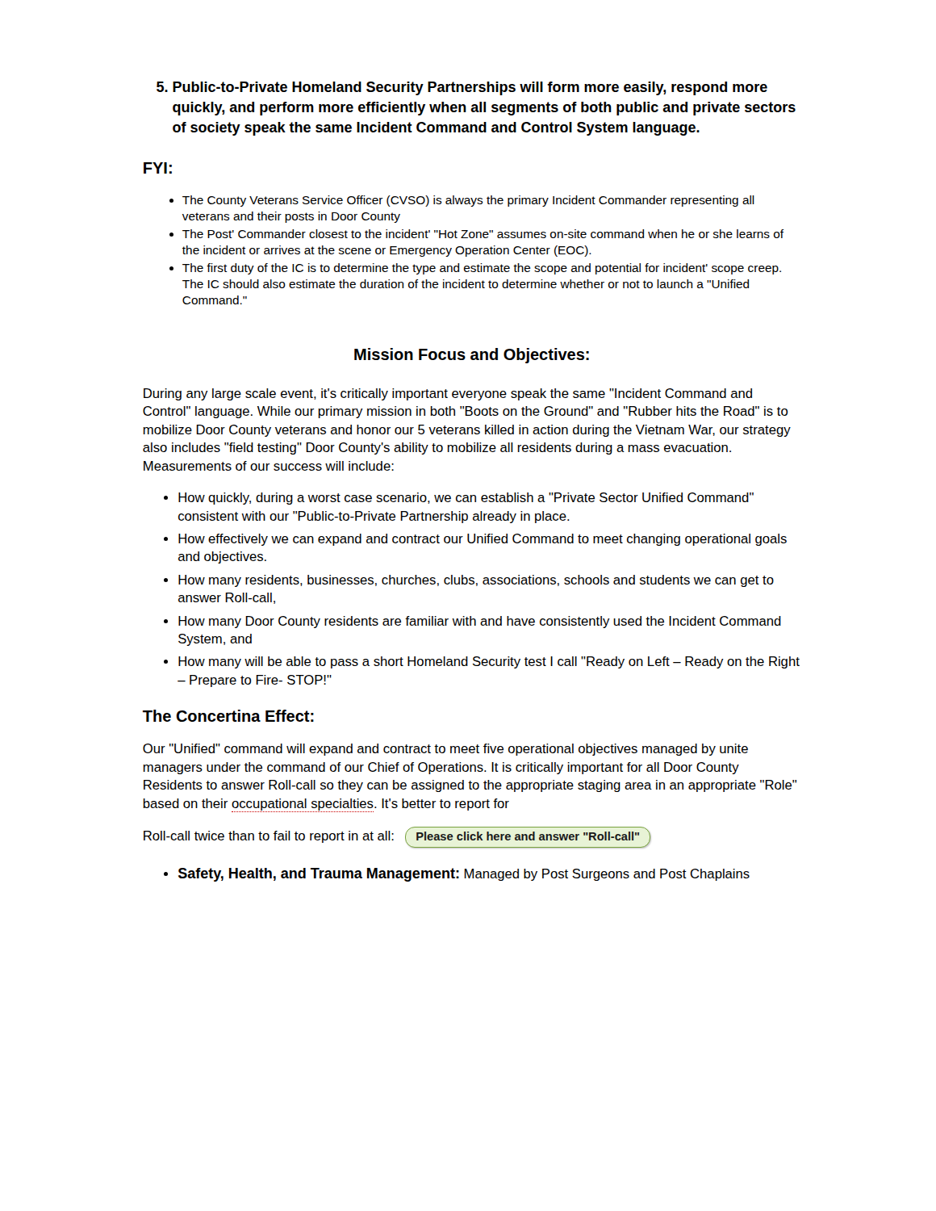Public-to-Private Homeland Security Partnerships will form more easily, respond more quickly, and perform more efficiently when all segments of both public and private sectors of society speak the same Incident Command and Control System language.
FYI:
The County Veterans Service Officer (CVSO) is always the primary Incident Commander representing all veterans and their posts in Door County
The Post' Commander closest to the incident' "Hot Zone" assumes on-site command when he or she learns of the incident or arrives at the scene or Emergency Operation Center (EOC).
The first duty of the IC is to determine the type and estimate the scope and potential for incident' scope creep. The IC should also estimate the duration of the incident to determine whether or not to launch a "Unified Command."
Mission Focus and Objectives:
During any large scale event, it's critically important everyone speak the same "Incident Command and Control" language. While our primary mission in both "Boots on the Ground" and "Rubber hits the Road" is to mobilize Door County veterans and honor our 5 veterans killed in action during the Vietnam War, our strategy also includes "field testing" Door County's ability to mobilize all residents during a mass evacuation. Measurements of our success will include:
How quickly, during a worst case scenario, we can establish a "Private Sector Unified Command" consistent with our "Public-to-Private Partnership already in place.
How effectively we can expand and contract our Unified Command to meet changing operational goals and objectives.
How many residents, businesses, churches, clubs, associations, schools and students we can get to answer Roll-call,
How many Door County residents are familiar with and have consistently used the Incident Command System, and
How many will be able to pass a short Homeland Security test I call "Ready on Left – Ready on the Right – Prepare to Fire- STOP!"
The Concertina Effect:
Our "Unified" command will expand and contract to meet five operational objectives managed by unite managers under the command of our Chief of Operations. It is critically important for all Door County Residents to answer Roll-call so they can be assigned to the appropriate staging area in an appropriate "Role" based on their occupational specialties. It's better to report for
Roll-call twice than to fail to report in at all: Please click here and answer "Roll-call"
Safety, Health, and Trauma Management: Managed by Post Surgeons and Post Chaplains